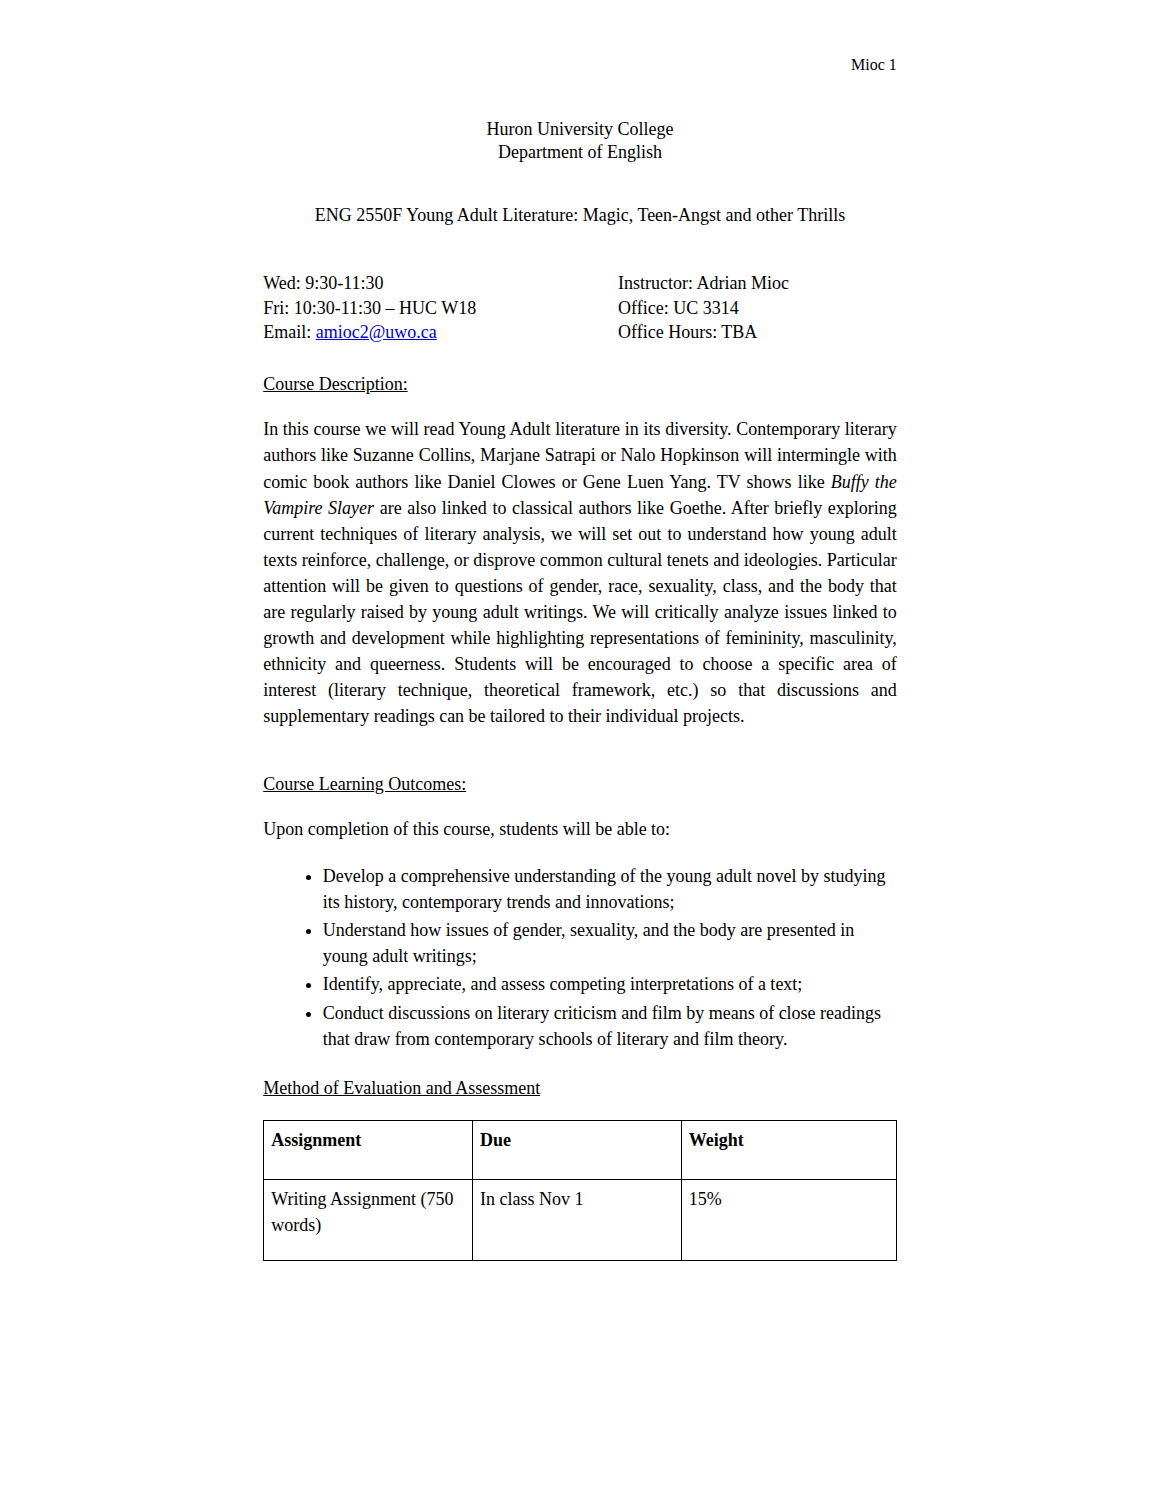Mioc 1
Huron University College
Department of English
ENG 2550F Young Adult Literature: Magic, Teen-Angst and other Thrills
| Wed: 9:30-11:30 | Instructor: Adrian Mioc |
| Fri: 10:30-11:30 – HUC W18 | Office: UC 3314 |
| Email: amioc2@uwo.ca | Office Hours: TBA |
Course Description:
In this course we will read Young Adult literature in its diversity. Contemporary literary authors like Suzanne Collins, Marjane Satrapi or Nalo Hopkinson will intermingle with comic book authors like Daniel Clowes or Gene Luen Yang. TV shows like Buffy the Vampire Slayer are also linked to classical authors like Goethe. After briefly exploring current techniques of literary analysis, we will set out to understand how young adult texts reinforce, challenge, or disprove common cultural tenets and ideologies. Particular attention will be given to questions of gender, race, sexuality, class, and the body that are regularly raised by young adult writings. We will critically analyze issues linked to growth and development while highlighting representations of femininity, masculinity, ethnicity and queerness. Students will be encouraged to choose a specific area of interest (literary technique, theoretical framework, etc.) so that discussions and supplementary readings can be tailored to their individual projects.
Course Learning Outcomes:
Upon completion of this course, students will be able to:
Develop a comprehensive understanding of the young adult novel by studying its history, contemporary trends and innovations;
Understand how issues of gender, sexuality, and the body are presented in young adult writings;
Identify, appreciate, and assess competing interpretations of a text;
Conduct discussions on literary criticism and film by means of close readings that draw from contemporary schools of literary and film theory.
Method of Evaluation and Assessment
| Assignment | Due | Weight |
| --- | --- | --- |
| Writing Assignment (750 words) | In class Nov 1 | 15% |